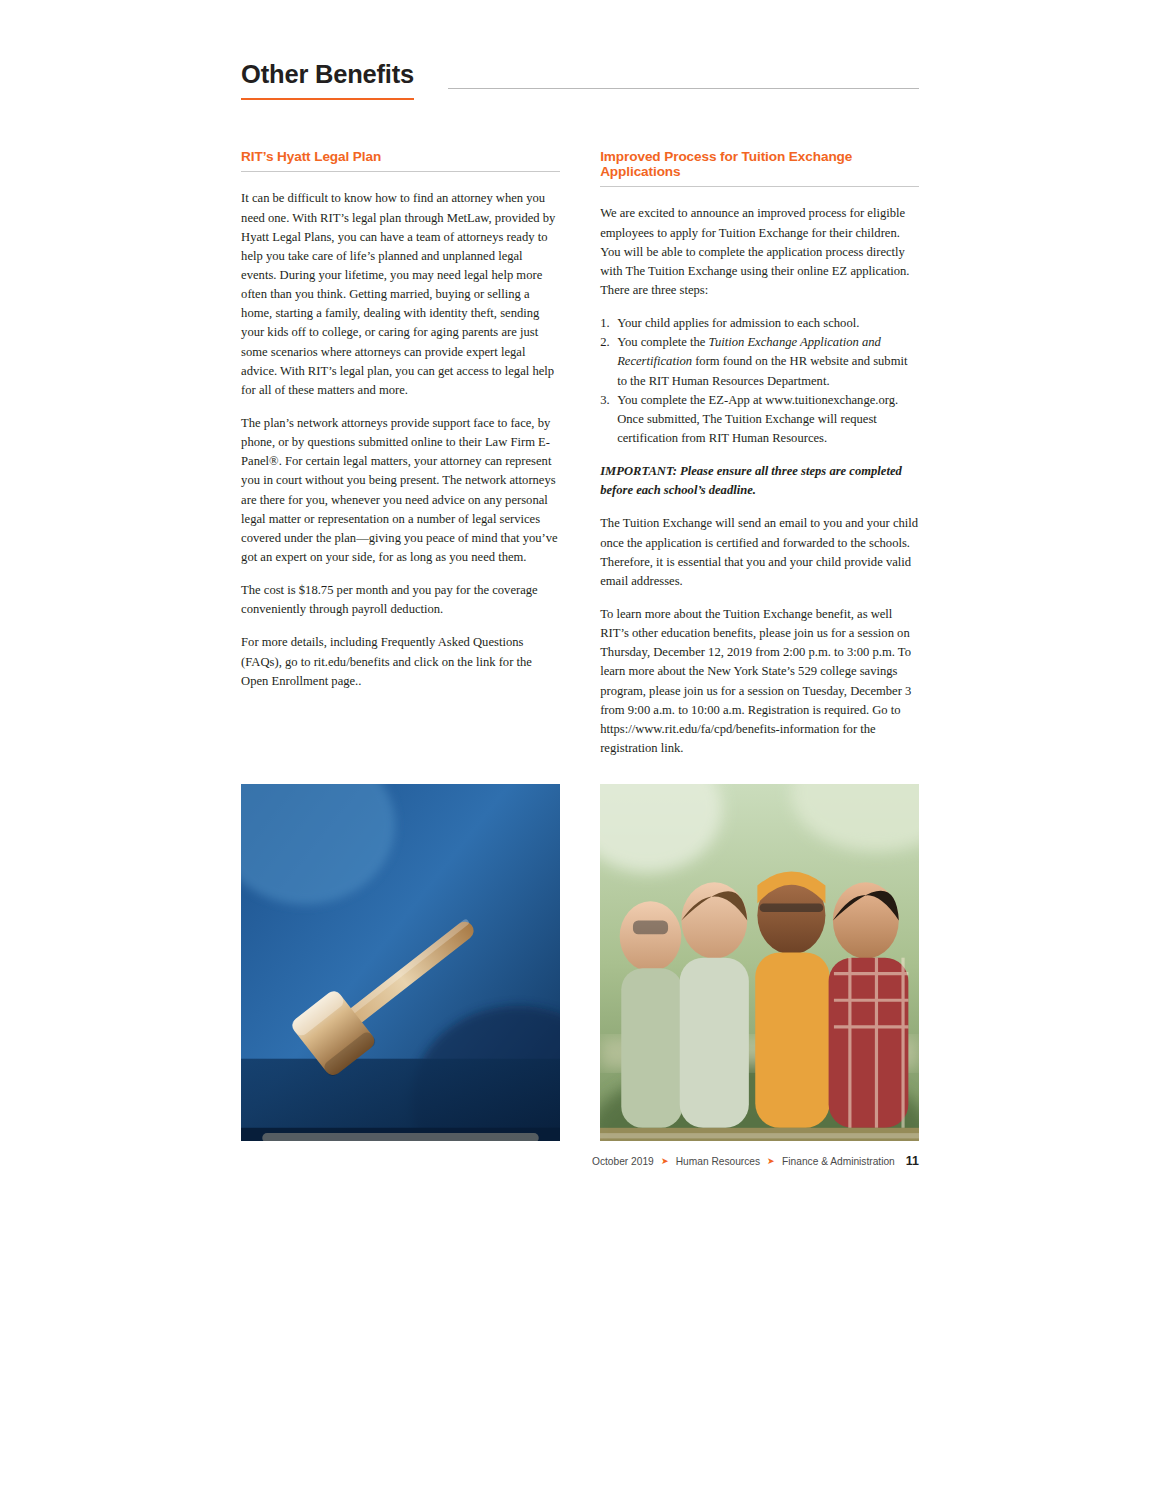Other Benefits
RIT’s Hyatt Legal Plan
It can be difficult to know how to find an attorney when you need one. With RIT’s legal plan through MetLaw, provided by Hyatt Legal Plans, you can have a team of attorneys ready to help you take care of life’s planned and unplanned legal events. During your lifetime, you may need legal help more often than you think. Getting married, buying or selling a home, starting a family, dealing with identity theft, sending your kids off to college, or caring for aging parents are just some scenarios where attorneys can provide expert legal advice. With RIT’s legal plan, you can get access to legal help for all of these matters and more.
The plan’s network attorneys provide support face to face, by phone, or by questions submitted online to their Law Firm E-Panel®. For certain legal matters, your attorney can represent you in court without you being present. The network attorneys are there for you, whenever you need advice on any personal legal matter or representation on a number of legal services covered under the plan—giving you peace of mind that you’ve got an expert on your side, for as long as you need them.
The cost is $18.75 per month and you pay for the coverage conveniently through payroll deduction.
For more details, including Frequently Asked Questions (FAQs), go to rit.edu/benefits and click on the link for the Open Enrollment page..
Improved Process for Tuition Exchange Applications
We are excited to announce an improved process for eligible employees to apply for Tuition Exchange for their children. You will be able to complete the application process directly with The Tuition Exchange using their online EZ application. There are three steps:
Your child applies for admission to each school.
You complete the Tuition Exchange Application and Recertification form found on the HR website and submit to the RIT Human Resources Department.
You complete the EZ-App at www.tuitionexchange.org. Once submitted, The Tuition Exchange will request certification from RIT Human Resources.
IMPORTANT: Please ensure all three steps are completed before each school’s deadline.
The Tuition Exchange will send an email to you and your child once the application is certified and forwarded to the schools. Therefore, it is essential that you and your child provide valid email addresses.
To learn more about the Tuition Exchange benefit, as well RIT’s other education benefits, please join us for a session on Thursday, December 12, 2019 from 2:00 p.m. to 3:00 p.m. To learn more about the New York State’s 529 college savings program, please join us for a session on Tuesday, December 3 from 9:00 a.m. to 10:00 a.m. Registration is required. Go to https://www.rit.edu/fa/cpd/benefits-information for the registration link.
October 2019 ➤ Human Resources ➤ Finance & Administration 11